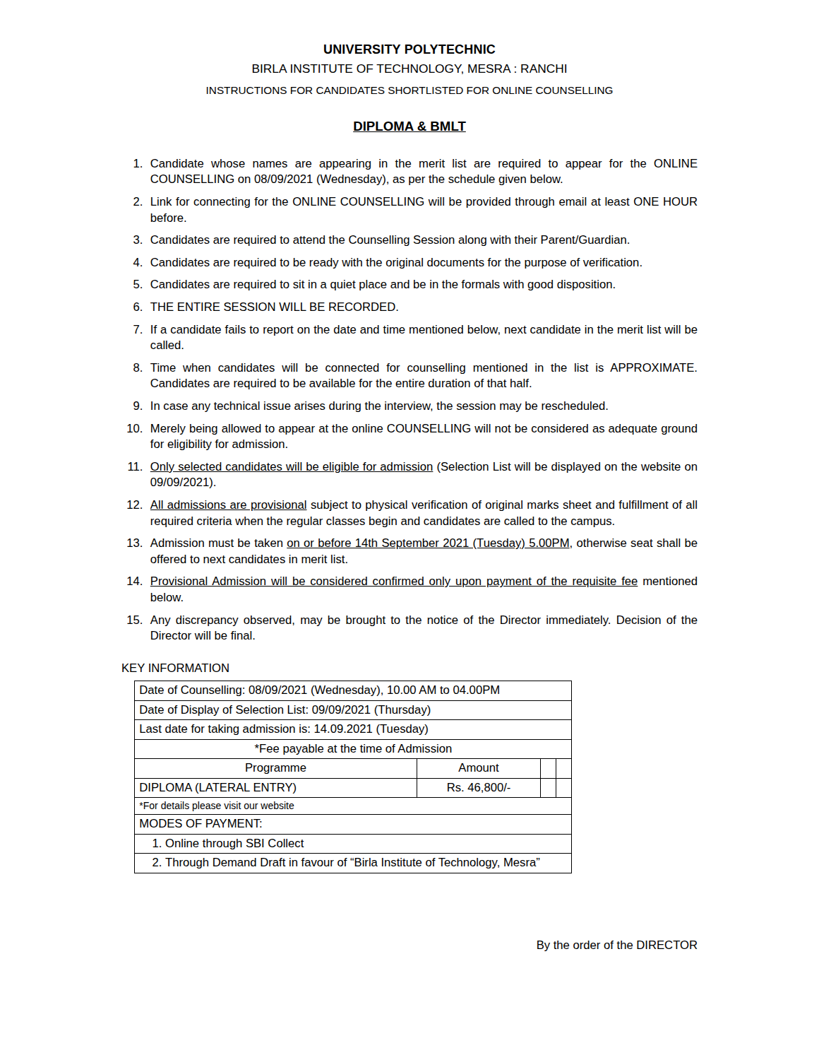UNIVERSITY POLYTECHNIC
BIRLA INSTITUTE OF TECHNOLOGY, MESRA : RANCHI
INSTRUCTIONS FOR CANDIDATES SHORTLISTED FOR ONLINE COUNSELLING
DIPLOMA & BMLT
Candidate whose names are appearing in the merit list are required to appear for the ONLINE COUNSELLING on 08/09/2021 (Wednesday), as per the schedule given below.
Link for connecting for the ONLINE COUNSELLING will be provided through email at least ONE HOUR before.
Candidates are required to attend the Counselling Session along with their Parent/Guardian.
Candidates are required to be ready with the original documents for the purpose of verification.
Candidates are required to sit in a quiet place and be in the formals with good disposition.
THE ENTIRE SESSION WILL BE RECORDED.
If a candidate fails to report on the date and time mentioned below, next candidate in the merit list will be called.
Time when candidates will be connected for counselling mentioned in the list is APPROXIMATE. Candidates are required to be available for the entire duration of that half.
In case any technical issue arises during the interview, the session may be rescheduled.
Merely being allowed to appear at the online COUNSELLING will not be considered as adequate ground for eligibility for admission.
Only selected candidates will be eligible for admission (Selection List will be displayed on the website on 09/09/2021).
All admissions are provisional subject to physical verification of original marks sheet and fulfillment of all required criteria when the regular classes begin and candidates are called to the campus.
Admission must be taken on or before 14th September 2021 (Tuesday) 5.00PM, otherwise seat shall be offered to next candidates in merit list.
Provisional Admission will be considered confirmed only upon payment of the requisite fee mentioned below.
Any discrepancy observed, may be brought to the notice of the Director immediately. Decision of the Director will be final.
KEY INFORMATION
| Date of Counselling: 08/09/2021 (Wednesday), 10.00 AM to 04.00PM |
| Date of Display of Selection List: 09/09/2021 (Thursday) |
| Last date for taking admission is: 14.09.2021 (Tuesday) |
| *Fee payable at the time of Admission |
| Programme | Amount | | |
| DIPLOMA (LATERAL ENTRY) | Rs. 46,800/- | | |
| *For details please visit our website |
| MODES OF PAYMENT: |
| Online through SBI Collect |
| Through Demand Draft in favour of “Birla Institute of Technology, Mesra” |
By the order of the DIRECTOR